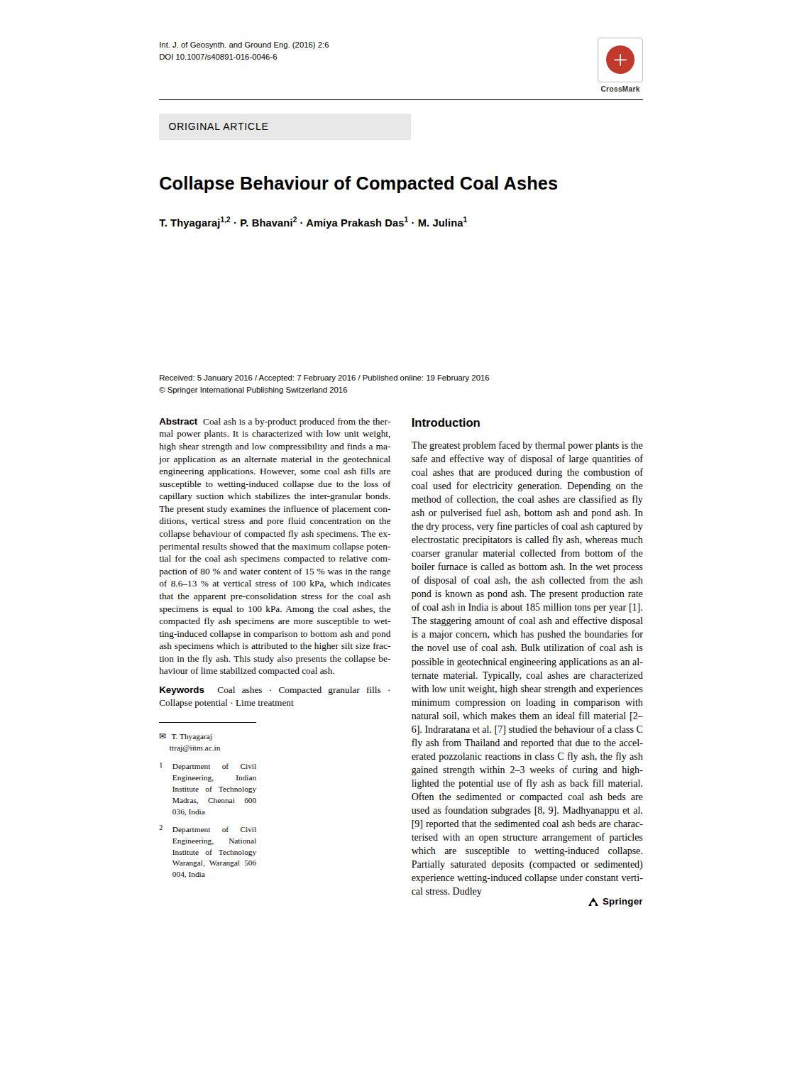Int. J. of Geosynth. and Ground Eng. (2016) 2:6
DOI 10.1007/s40891-016-0046-6
CrossMark
ORIGINAL ARTICLE
Collapse Behaviour of Compacted Coal Ashes
T. Thyagaraj1,2 · P. Bhavani2 · Amiya Prakash Das1 · M. Julina1
Received: 5 January 2016 / Accepted: 7 February 2016 / Published online: 19 February 2016
© Springer International Publishing Switzerland 2016
Abstract Coal ash is a by-product produced from the thermal power plants. It is characterized with low unit weight, high shear strength and low compressibility and finds a major application as an alternate material in the geotechnical engineering applications. However, some coal ash fills are susceptible to wetting-induced collapse due to the loss of capillary suction which stabilizes the inter-granular bonds. The present study examines the influence of placement conditions, vertical stress and pore fluid concentration on the collapse behaviour of compacted fly ash specimens. The experimental results showed that the maximum collapse potential for the coal ash specimens compacted to relative compaction of 80 % and water content of 15 % was in the range of 8.6–13 % at vertical stress of 100 kPa, which indicates that the apparent pre-consolidation stress for the coal ash specimens is equal to 100 kPa. Among the coal ashes, the compacted fly ash specimens are more susceptible to wetting-induced collapse in comparison to bottom ash and pond ash specimens which is attributed to the higher silt size fraction in the fly ash. This study also presents the collapse behaviour of lime stabilized compacted coal ash.
Keywords Coal ashes · Compacted granular fills · Collapse potential · Lime treatment
✉ T. Thyagaraj
ttraj@iitm.ac.in
Department of Civil Engineering, Indian Institute of Technology Madras, Chennai 600 036, India
Department of Civil Engineering, National Institute of Technology Warangal, Warangal 506 004, India
Introduction
The greatest problem faced by thermal power plants is the safe and effective way of disposal of large quantities of coal ashes that are produced during the combustion of coal used for electricity generation. Depending on the method of collection, the coal ashes are classified as fly ash or pulverised fuel ash, bottom ash and pond ash. In the dry process, very fine particles of coal ash captured by electrostatic precipitators is called fly ash, whereas much coarser granular material collected from bottom of the boiler furnace is called as bottom ash. In the wet process of disposal of coal ash, the ash collected from the ash pond is known as pond ash. The present production rate of coal ash in India is about 185 million tons per year [1]. The staggering amount of coal ash and effective disposal is a major concern, which has pushed the boundaries for the novel use of coal ash. Bulk utilization of coal ash is possible in geotechnical engineering applications as an alternate material. Typically, coal ashes are characterized with low unit weight, high shear strength and experiences minimum compression on loading in comparison with natural soil, which makes them an ideal fill material [2–6]. Indraratana et al. [7] studied the behaviour of a class C fly ash from Thailand and reported that due to the accelerated pozzolanic reactions in class C fly ash, the fly ash gained strength within 2–3 weeks of curing and highlighted the potential use of fly ash as back fill material. Often the sedimented or compacted coal ash beds are used as foundation subgrades [8, 9]. Madhyanappu et al. [9] reported that the sedimented coal ash beds are characterised with an open structure arrangement of particles which are susceptible to wetting-induced collapse. Partially saturated deposits (compacted or sedimented) experience wetting-induced collapse under constant vertical stress. Dudley
Springer